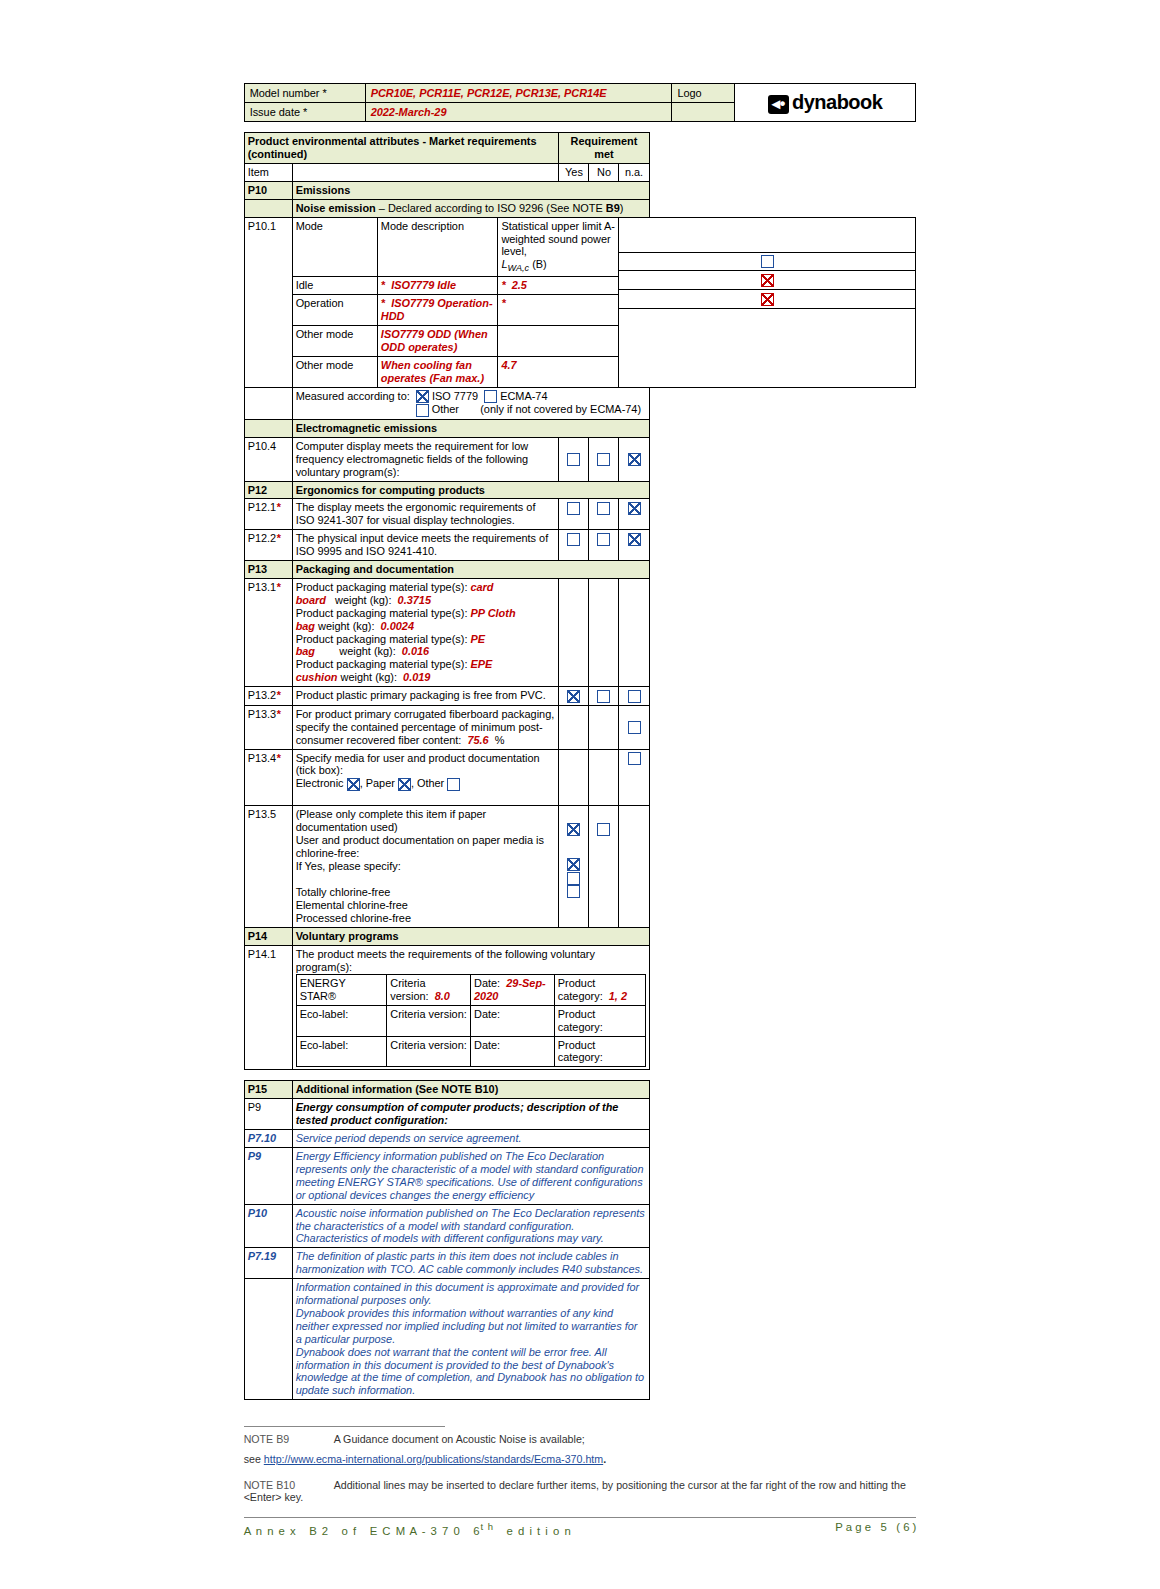| Model number * | PCR10E, PCR11E, PCR12E, PCR13E, PCR14E | Logo | ◂• dynabook |
| Issue date * | 2022-March-29 | |
| Product environmental attributes - Market requirements (continued) | Requirement met |
| Item | | Yes | No | n.a. |
| P10 | Emissions |
| | Noise emission – Declared according to ISO 9296 (See NOTE B9 ) |
| P10.1 | / Mode / Mode description / Statistical upper limit A-weighted sound power level, L WA,c (B) / / Idle / * ISO7779 Idle / * 2.5 / / Operation / * ISO7779 Operation-HDD / * / / Other mode / ISO7779 ODD (When ODD operates) / / / Other mode / When cooling fan operates (Fan max.) / 4.7 / | |
| | Measured according to: ISO 7779 ECMA-74 Other (only if not covered by ECMA-74) |
| | Electromagnetic emissions |
| P10.4 | Computer display meets the requirement for low frequency electromagnetic fields of the following voluntary program(s): | | | |
| P12 | Ergonomics for computing products |
| P12.1 * | The display meets the ergonomic requirements of ISO 9241-307 for visual display technologies. | | | |
| P12.2 * | The physical input device meets the requirements of ISO 9995 and ISO 9241-410. | | | |
| P13 | Packaging and documentation |
| P13.1 * | Product packaging material type(s): card board weight (kg): 0.3715 Product packaging material type(s): PP Cloth bag weight (kg): 0.0024 Product packaging material type(s): PE bag weight (kg): 0.016 Product packaging material type(s): EPE cushion weight (kg): 0.019 | | | |
| P13.2 * | Product plastic primary packaging is free from PVC. | | | |
| P13.3 * | For product primary corrugated fiberboard packaging, specify the contained percentage of minimum post-consumer recovered fiber content: 75.6 % | | | |
| P13.4 * | Specify media for user and product documentation (tick box): Electronic , Paper , Other | | | |
| P13.5 | (Please only complete this item if paper documentation used) User and product documentation on paper media is chlorine-free: If Yes, please specify: Totally chlorine-free Elemental chlorine-free Processed chlorine-free | | | |
| P14 | Voluntary programs |
| P14.1 | The product meets the requirements of the following voluntary program(s): / ENERGY STAR® / Criteria version: 8.0 / Date: 29-Sep-2020 / Product category: 1, 2 / / Eco-label: / Criteria version: / Date: / Product category: / / Eco-label: / Criteria version: / Date: / Product category: / |
| P15 | Additional information (See NOTE B10 ) |
| P9 | Energy consumption of computer products; description of the tested product configuration: |
| P7.10 | Service period depends on service agreement. |
| P9 | Energy Efficiency information published on The Eco Declaration represents only the characteristic of a model with standard configuration meeting ENERGY STAR® specifications. Use of different configurations or optional devices changes the energy efficiency |
| P10 | Acoustic noise information published on The Eco Declaration represents the characteristics of a model with standard configuration. Characteristics of models with different configurations may vary. |
| P7.19 | The definition of plastic parts in this item does not include cables in harmonization with TCO. AC cable commonly includes R40 substances. |
| | Information contained in this document is approximate and provided for informational purposes only. Dynabook provides this information without warranties of any kind neither expressed nor implied including but not limited to warranties for a particular purpose. Dynabook does not warrant that the content will be error free. All information in this document is provided to the best of Dynabook's knowledge at the time of completion, and Dynabook has no obligation to update such information. |
NOTE B9 A Guidance document on Acoustic Noise is available;
see http://www.ecma-international.org/publications/standards/Ecma-370.htm.
NOTE B10 Additional lines may be inserted to declare further items, by positioning the cursor at the far right of the row and hitting the <Enter> key.
A n n e x B 2 o f E C M A - 3 7 0 6t h e d i t i o n
P a g e 5 ( 6 )